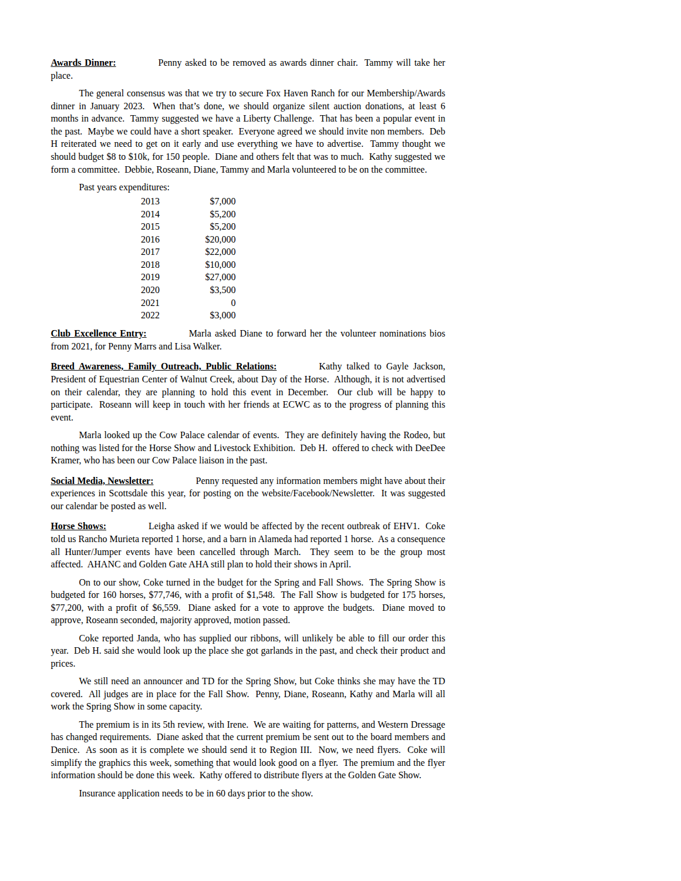Awards Dinner: Penny asked to be removed as awards dinner chair. Tammy will take her place.
The general consensus was that we try to secure Fox Haven Ranch for our Membership/Awards dinner in January 2023. When that’s done, we should organize silent auction donations, at least 6 months in advance. Tammy suggested we have a Liberty Challenge. That has been a popular event in the past. Maybe we could have a short speaker. Everyone agreed we should invite non members. Deb H reiterated we need to get on it early and use everything we have to advertise. Tammy thought we should budget $8 to $10k, for 150 people. Diane and others felt that was to much. Kathy suggested we form a committee. Debbie, Roseann, Diane, Tammy and Marla volunteered to be on the committee.
Past years expenditures:
| 2013 | $7,000 |
| 2014 | $5,200 |
| 2015 | $5,200 |
| 2016 | $20,000 |
| 2017 | $22,000 |
| 2018 | $10,000 |
| 2019 | $27,000 |
| 2020 | $3,500 |
| 2021 | 0 |
| 2022 | $3,000 |
Club Excellence Entry: Marla asked Diane to forward her the volunteer nominations bios from 2021, for Penny Marrs and Lisa Walker.
Breed Awareness, Family Outreach, Public Relations: Kathy talked to Gayle Jackson, President of Equestrian Center of Walnut Creek, about Day of the Horse. Although, it is not advertised on their calendar, they are planning to hold this event in December. Our club will be happy to participate. Roseann will keep in touch with her friends at ECWC as to the progress of planning this event.
Marla looked up the Cow Palace calendar of events. They are definitely having the Rodeo, but nothing was listed for the Horse Show and Livestock Exhibition. Deb H. offered to check with DeeDee Kramer, who has been our Cow Palace liaison in the past.
Social Media, Newsletter: Penny requested any information members might have about their experiences in Scottsdale this year, for posting on the website/Facebook/Newsletter. It was suggested our calendar be posted as well.
Horse Shows: Leigha asked if we would be affected by the recent outbreak of EHV1. Coke told us Rancho Murieta reported 1 horse, and a barn in Alameda had reported 1 horse. As a consequence all Hunter/Jumper events have been cancelled through March. They seem to be the group most affected. AHANC and Golden Gate AHA still plan to hold their shows in April.
On to our show, Coke turned in the budget for the Spring and Fall Shows. The Spring Show is budgeted for 160 horses, $77,746, with a profit of $1,548. The Fall Show is budgeted for 175 horses, $77,200, with a profit of $6,559. Diane asked for a vote to approve the budgets. Diane moved to approve, Roseann seconded, majority approved, motion passed.
Coke reported Janda, who has supplied our ribbons, will unlikely be able to fill our order this year. Deb H. said she would look up the place she got garlands in the past, and check their product and prices.
We still need an announcer and TD for the Spring Show, but Coke thinks she may have the TD covered. All judges are in place for the Fall Show. Penny, Diane, Roseann, Kathy and Marla will all work the Spring Show in some capacity.
The premium is in its 5th review, with Irene. We are waiting for patterns, and Western Dressage has changed requirements. Diane asked that the current premium be sent out to the board members and Denice. As soon as it is complete we should send it to Region III. Now, we need flyers. Coke will simplify the graphics this week, something that would look good on a flyer. The premium and the flyer information should be done this week. Kathy offered to distribute flyers at the Golden Gate Show.
Insurance application needs to be in 60 days prior to the show.